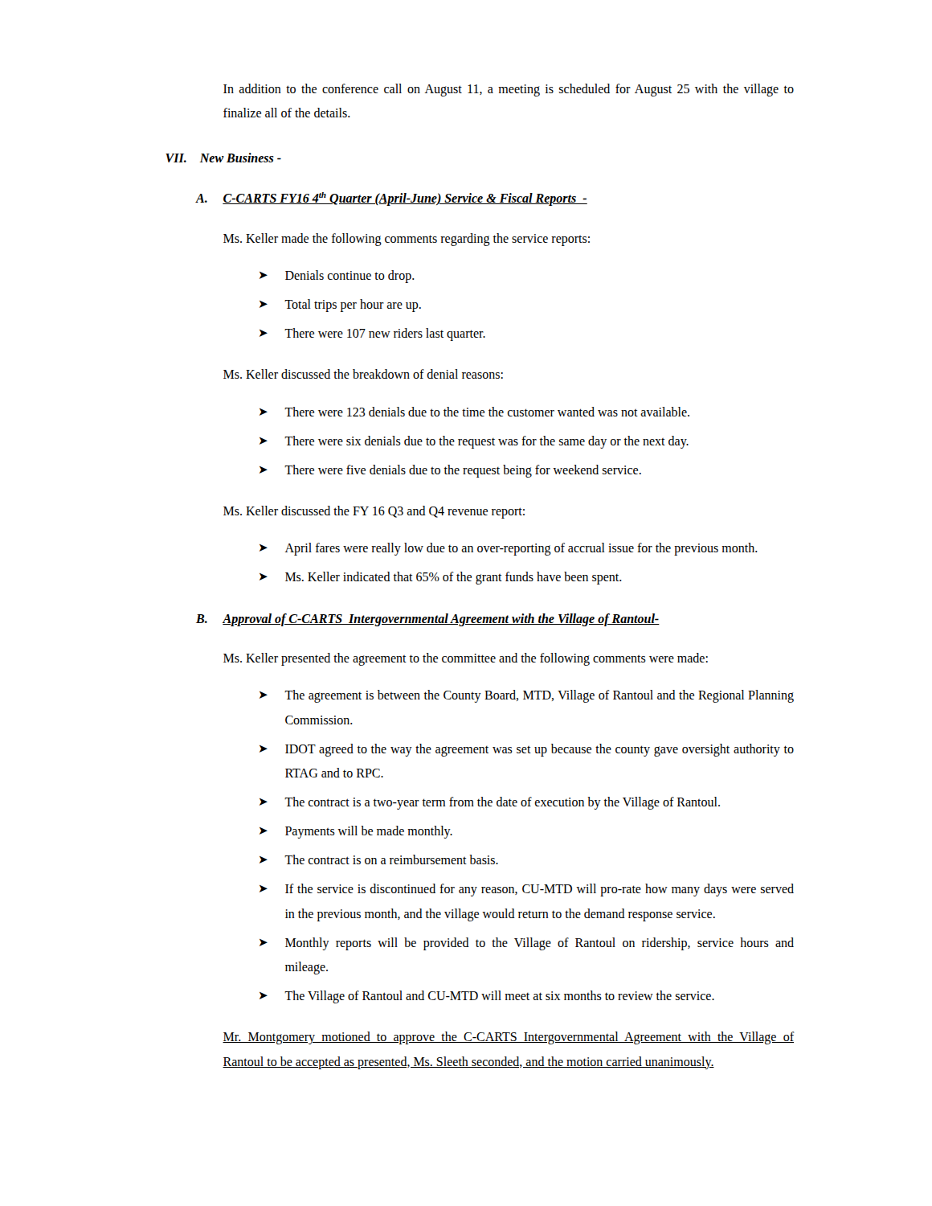In addition to the conference call on August 11, a meeting is scheduled for August 25 with the village to finalize all of the details.
VII. New Business -
A. C-CARTS FY16 4th Quarter (April-June) Service & Fiscal Reports -
Ms. Keller made the following comments regarding the service reports:
Denials continue to drop.
Total trips per hour are up.
There were 107 new riders last quarter.
Ms. Keller discussed the breakdown of denial reasons:
There were 123 denials due to the time the customer wanted was not available.
There were six denials due to the request was for the same day or the next day.
There were five denials due to the request being for weekend service.
Ms. Keller discussed the FY 16 Q3 and Q4 revenue report:
April fares were really low due to an over-reporting of accrual issue for the previous month.
Ms. Keller indicated that 65% of the grant funds have been spent.
B. Approval of C-CARTS Intergovernmental Agreement with the Village of Rantoul-
Ms. Keller presented the agreement to the committee and the following comments were made:
The agreement is between the County Board, MTD, Village of Rantoul and the Regional Planning Commission.
IDOT agreed to the way the agreement was set up because the county gave oversight authority to RTAG and to RPC.
The contract is a two-year term from the date of execution by the Village of Rantoul.
Payments will be made monthly.
The contract is on a reimbursement basis.
If the service is discontinued for any reason, CU-MTD will pro-rate how many days were served in the previous month, and the village would return to the demand response service.
Monthly reports will be provided to the Village of Rantoul on ridership, service hours and mileage.
The Village of Rantoul and CU-MTD will meet at six months to review the service.
Mr. Montgomery motioned to approve the C-CARTS Intergovernmental Agreement with the Village of Rantoul to be accepted as presented, Ms. Sleeth seconded, and the motion carried unanimously.